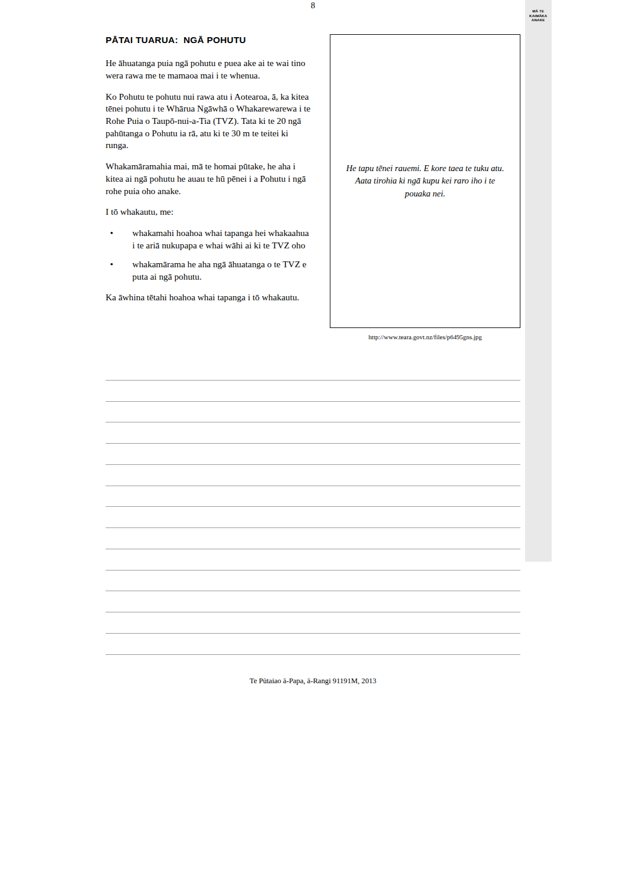8
MĀ TE
KAIMĀKA
ANAKE
PĀTAI TUARUA: NGĀ POHUTU
He āhuatanga puia ngā pohutu e puea ake ai te wai tino wera rawa me te mamaoa mai i te whenua.
Ko Pohutu te pohutu nui rawa atu i Aotearoa, ā, ka kitea tēnei pohutu i te Whārua Ngāwhā o Whakarewarewa i te Rohe Puia o Taupō-nui-a-Tia (TVZ). Tata ki te 20 ngā pahūtanga o Pohutu ia rā, atu ki te 30 m te teitei ki runga.
Whakamāramahia mai, mā te homai pūtake, he aha i kitea ai ngā pohutu he auau te hū pēnei i a Pohutu i ngā rohe puia oho anake.
I tō whakautu, me:
whakamahi hoahoa whai tapanga hei whakaahua i te ariā nukupapa e whai wāhi ai ki te TVZ oho
whakamārama he aha ngā āhuatanga o te TVZ e puta ai ngā pohutu.
Ka āwhina tētahi hoahoa whai tapanga i tō whakautu.
He tapu tēnei rauemi. E kore taea te tuku atu. Aata tirohia ki ngā kupu kei raro iho i te pouaka nei.
http://www.teara.govt.nz/files/p6495gns.jpg
Te Pūtaiao ā-Papa, ā-Rangi 91191M, 2013